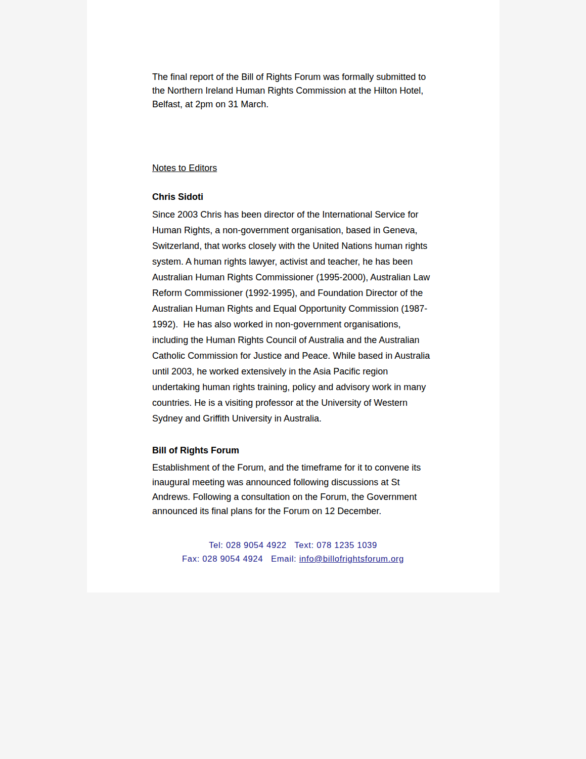The final report of the Bill of Rights Forum was formally submitted to the Northern Ireland Human Rights Commission at the Hilton Hotel, Belfast, at 2pm on 31 March.
Notes to Editors
Chris Sidoti
Since 2003 Chris has been director of the International Service for Human Rights, a non-government organisation, based in Geneva, Switzerland, that works closely with the United Nations human rights system. A human rights lawyer, activist and teacher, he has been Australian Human Rights Commissioner (1995-2000), Australian Law Reform Commissioner (1992-1995), and Foundation Director of the Australian Human Rights and Equal Opportunity Commission (1987-1992). He has also worked in non-government organisations, including the Human Rights Council of Australia and the Australian Catholic Commission for Justice and Peace. While based in Australia until 2003, he worked extensively in the Asia Pacific region undertaking human rights training, policy and advisory work in many countries. He is a visiting professor at the University of Western Sydney and Griffith University in Australia.
Bill of Rights Forum
Establishment of the Forum, and the timeframe for it to convene its inaugural meeting was announced following discussions at St Andrews. Following a consultation on the Forum, the Government announced its final plans for the Forum on 12 December.
Tel: 028 9054 4922 Text: 078 1235 1039
Fax: 028 9054 4924 Email: info@billofrightsforum.org